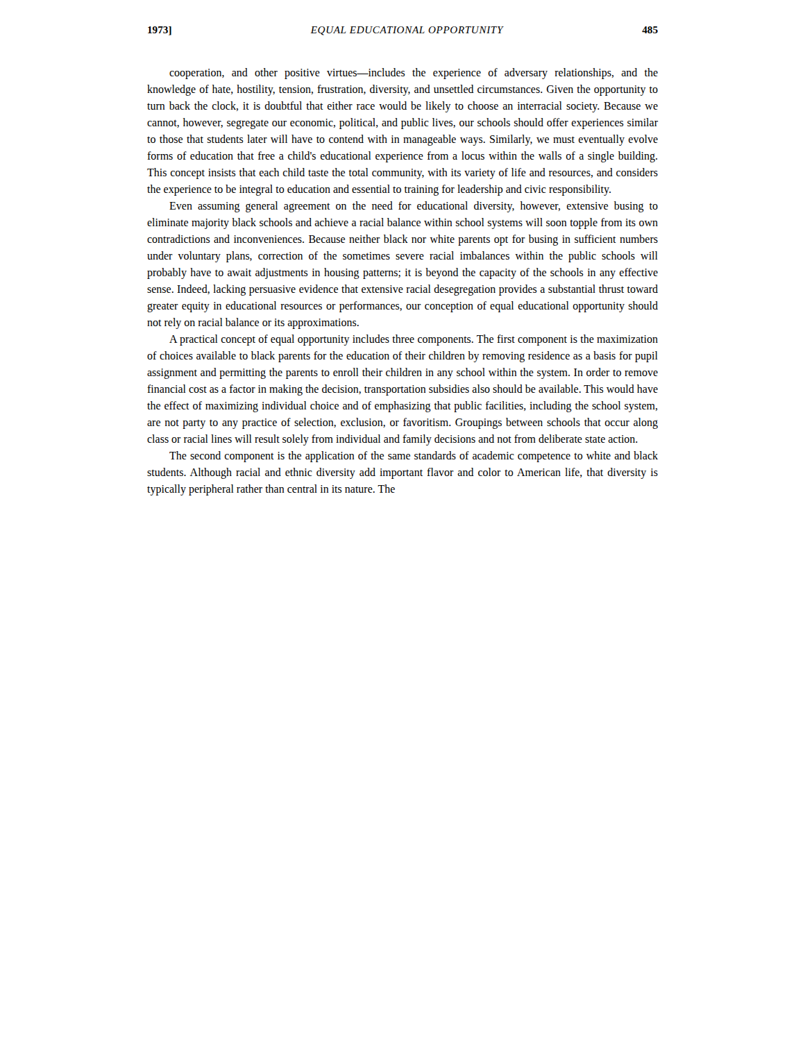1973] Equal Educational Opportunity 485
cooperation, and other positive virtues—includes the experience of adversary relationships, and the knowledge of hate, hostility, tension, frustration, diversity, and unsettled circumstances. Given the opportunity to turn back the clock, it is doubtful that either race would be likely to choose an interracial society. Because we cannot, however, segregate our economic, political, and public lives, our schools should offer experiences similar to those that students later will have to contend with in manageable ways. Similarly, we must eventually evolve forms of education that free a child's educational experience from a locus within the walls of a single building. This concept insists that each child taste the total community, with its variety of life and resources, and considers the experience to be integral to education and essential to training for leadership and civic responsibility.
Even assuming general agreement on the need for educational diversity, however, extensive busing to eliminate majority black schools and achieve a racial balance within school systems will soon topple from its own contradictions and inconveniences. Because neither black nor white parents opt for busing in sufficient numbers under voluntary plans, correction of the sometimes severe racial imbalances within the public schools will probably have to await adjustments in housing patterns; it is beyond the capacity of the schools in any effective sense. Indeed, lacking persuasive evidence that extensive racial desegregation provides a substantial thrust toward greater equity in educational resources or performances, our conception of equal educational opportunity should not rely on racial balance or its approximations.
A practical concept of equal opportunity includes three components. The first component is the maximization of choices available to black parents for the education of their children by removing residence as a basis for pupil assignment and permitting the parents to enroll their children in any school within the system. In order to remove financial cost as a factor in making the decision, transportation subsidies also should be available. This would have the effect of maximizing individual choice and of emphasizing that public facilities, including the school system, are not party to any practice of selection, exclusion, or favoritism. Groupings between schools that occur along class or racial lines will result solely from individual and family decisions and not from deliberate state action.
The second component is the application of the same standards of academic competence to white and black students. Although racial and ethnic diversity add important flavor and color to American life, that diversity is typically peripheral rather than central in its nature. The